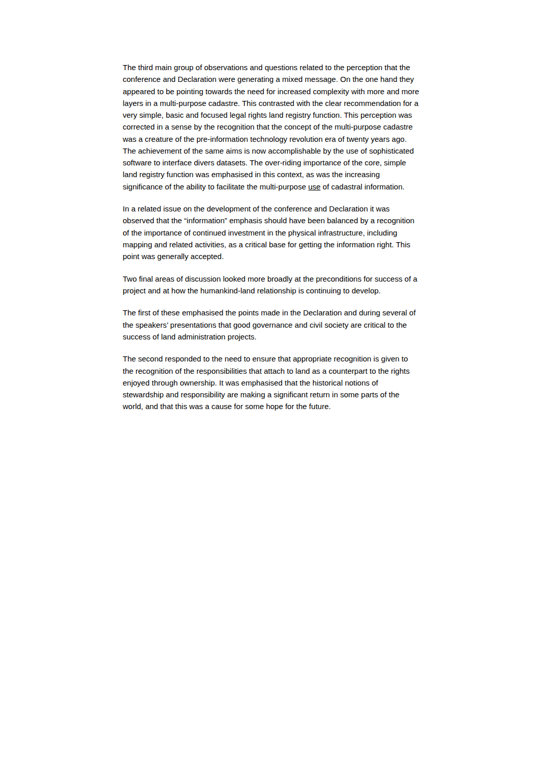The third main group of observations and questions related to the perception that the conference and Declaration were generating a mixed message. On the one hand they appeared to be pointing towards the need for increased complexity with more and more layers in a multi-purpose cadastre. This contrasted with the clear recommendation for a very simple, basic and focused legal rights land registry function. This perception was corrected in a sense by the recognition that the concept of the multi-purpose cadastre was a creature of the pre-information technology revolution era of twenty years ago. The achievement of the same aims is now accomplishable by the use of sophisticated software to interface divers datasets. The over-riding importance of the core, simple land registry function was emphasised in this context, as was the increasing significance of the ability to facilitate the multi-purpose use of cadastral information.
In a related issue on the development of the conference and Declaration it was observed that the “information” emphasis should have been balanced by a recognition of the importance of continued investment in the physical infrastructure, including mapping and related activities, as a critical base for getting the information right. This point was generally accepted.
Two final areas of discussion looked more broadly at the preconditions for success of a project and at how the humankind-land relationship is continuing to develop.
The first of these emphasised the points made in the Declaration and during several of the speakers’ presentations that good governance and civil society are critical to the success of land administration projects.
The second responded to the need to ensure that appropriate recognition is given to the recognition of the responsibilities that attach to land as a counterpart to the rights enjoyed through ownership. It was emphasised that the historical notions of stewardship and responsibility are making a significant return in some parts of the world, and that this was a cause for some hope for the future.